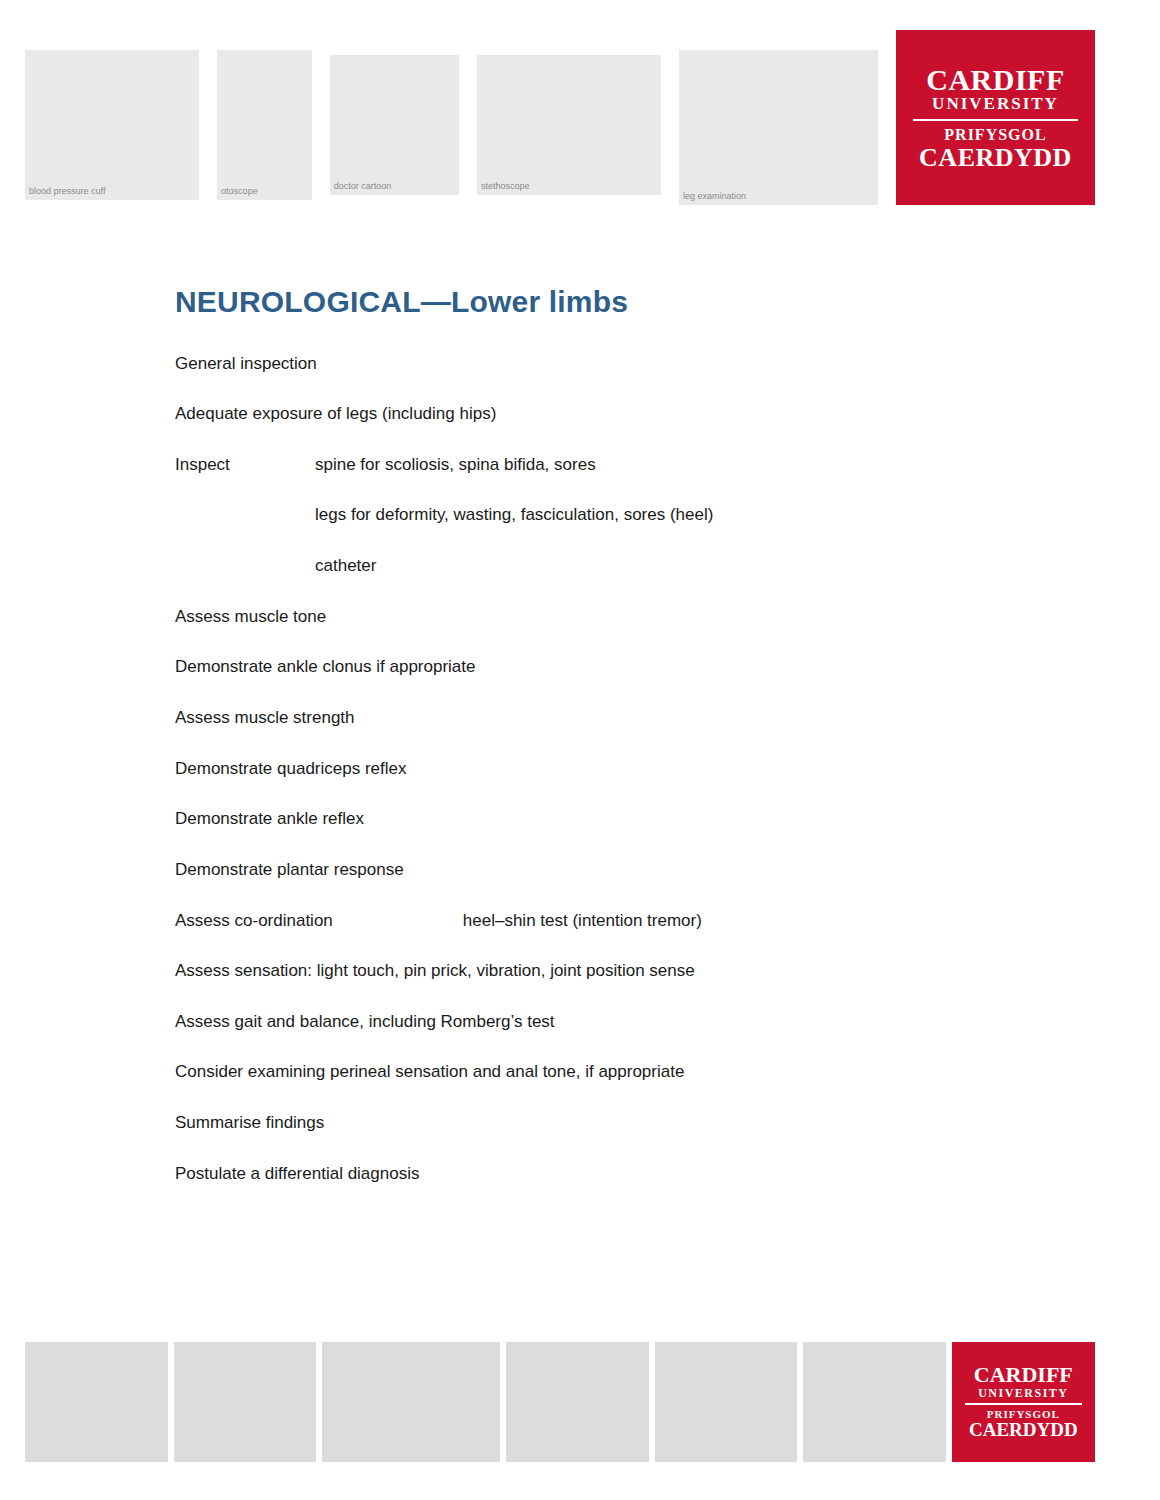blood pressure cuff
otoscope
doctor cartoon
stethoscope
leg examination
CARDIFF
UNIVERSITY
PRIFYSGOL
CAERDYDD
NEUROLOGICAL—Lower limbs
General inspection
Adequate exposure of legs (including hips)
Inspect
spine for scoliosis, spina bifida, sores
legs for deformity, wasting, fasciculation, sores (heel)
catheter
Assess muscle tone
Demonstrate ankle clonus if appropriate
Assess muscle strength
Demonstrate quadriceps reflex
Demonstrate ankle reflex
Demonstrate plantar response
Assess co-ordination heel–shin test (intention tremor)
Assess sensation: light touch, pin prick, vibration, joint position sense
Assess gait and balance, including Romberg’s test
Consider examining perineal sensation and anal tone, if appropriate
Summarise findings
Postulate a differential diagnosis
CARDIFF
UNIVERSITY
PRIFYSGOL
CAERDYDD